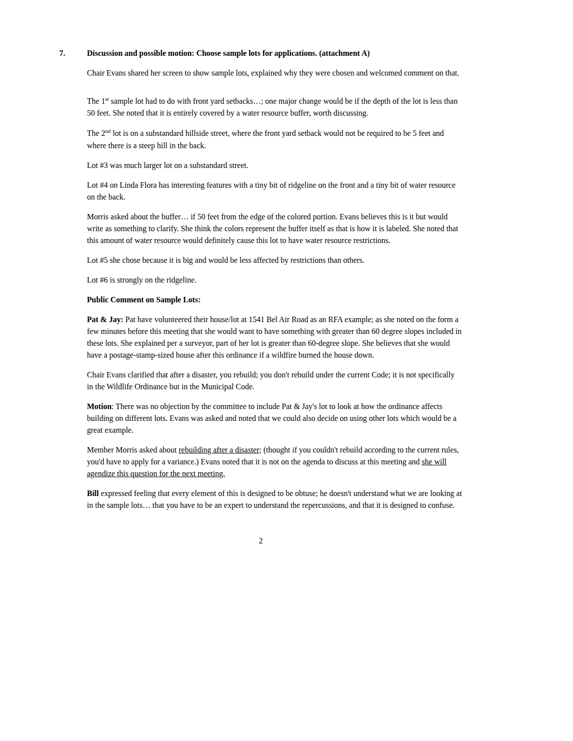7.
Discussion and possible motion: Choose sample lots for applications. (attachment A)
Chair Evans shared her screen to show sample lots, explained why they were chosen and welcomed comment on that.
The 1st sample lot had to do with front yard setbacks…; one major change would be if the depth of the lot is less than 50 feet. She noted that it is entirely covered by a water resource buffer, worth discussing.
The 2nd lot is on a substandard hillside street, where the front yard setback would not be required to be 5 feet and where there is a steep hill in the back.
Lot #3 was much larger lot on a substandard street.
Lot #4 on Linda Flora has interesting features with a tiny bit of ridgeline on the front and a tiny bit of water resource on the back.
Morris asked about the buffer… if 50 feet from the edge of the colored portion. Evans believes this is it but would write as something to clarify. She think the colors represent the buffer itself as that is how it is labeled. She noted that this amount of water resource would definitely cause this lot to have water resource restrictions.
Lot #5 she chose because it is big and would be less affected by restrictions than others.
Lot #6 is strongly on the ridgeline.
Public Comment on Sample Lots:
Pat & Jay: Pat have volunteered their house/lot at 1541 Bel Air Road as an RFA example; as she noted on the form a few minutes before this meeting that she would want to have something with greater than 60 degree slopes included in these lots. She explained per a surveyor, part of her lot is greater than 60-degree slope. She believes that she would have a postage-stamp-sized house after this ordinance if a wildfire burned the house down.
Chair Evans clarified that after a disaster, you rebuild; you don't rebuild under the current Code; it is not specifically in the Wildlife Ordinance but in the Municipal Code.
Motion: There was no objection by the committee to include Pat & Jay's lot to look at how the ordinance affects building on different lots. Evans was asked and noted that we could also decide on using other lots which would be a great example.
Member Morris asked about rebuilding after a disaster; (thought if you couldn't rebuild according to the current rules, you'd have to apply for a variance.) Evans noted that it is not on the agenda to discuss at this meeting and she will agendize this question for the next meeting.
Bill expressed feeling that every element of this is designed to be obtuse; he doesn't understand what we are looking at in the sample lots… that you have to be an expert to understand the repercussions, and that it is designed to confuse.
2